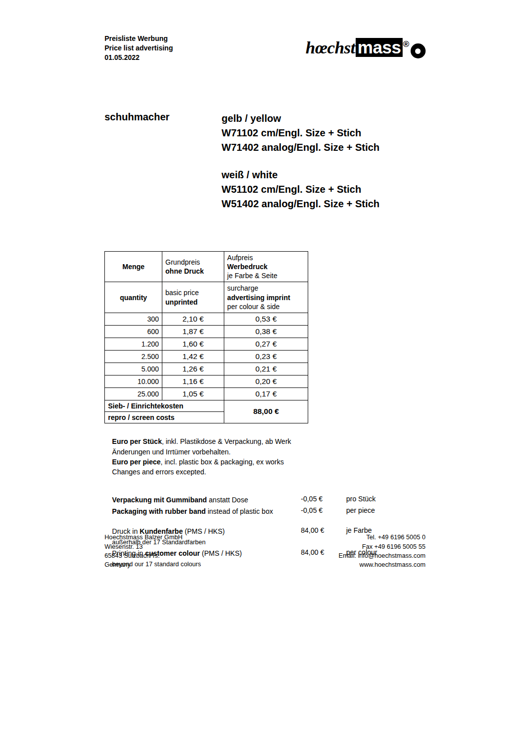Preisliste Werbung
Price list advertising
01.05.2022
hœchstmass®
schuhmacher
gelb / yellow
W71102 cm/Engl. Size + Stich
W71402 analog/Engl. Size + Stich
weiß / white
W51102 cm/Engl. Size + Stich
W51402 analog/Engl. Size + Stich
| Menge | Grundpreis ohne Druck | Aufpreis Werbedruck je Farbe & Seite |
| quantity | basic price unprinted | surcharge advertising imprint per colour & side |
| 300 | 2,10 € | 0,53 € |
| 600 | 1,87 € | 0,38 € |
| 1.200 | 1,60 € | 0,27 € |
| 2.500 | 1,42 € | 0,23 € |
| 5.000 | 1,26 € | 0,21 € |
| 10.000 | 1,16 € | 0,20 € |
| 25.000 | 1,05 € | 0,17 € |
| Sieb- / Einrichtekosten | 88,00 € |
| repro / screen costs |
Euro per Stück, inkl. Plastikdose & Verpackung, ab Werk
Änderungen und Irrtümer vorbehalten.
Euro per piece, incl. plastic box & packaging, ex works
Changes and errors excepted.
| Verpackung mit Gummiband anstatt Dose | -0,05 € | pro Stück |
| Packaging with rubber band instead of plastic box | -0,05 € | per piece |
| Druck in Kundenfarbe (PMS / HKS) | 84,00 € | je Farbe |
| außerhalb der 17 Standardfarben | | |
| Printing in customer colour (PMS / HKS) | 84,00 € | per colour |
| beyond our 17 standard colours | | |
Hoechstmass Balzer GmbH
Wiesenstr. 13
65843 Sulzbach/Ts.
Germany
Tel. +49 6196 5005 0
Fax +49 6196 5005 55
Email: info@hoechstmass.com
www.hoechstmass.com